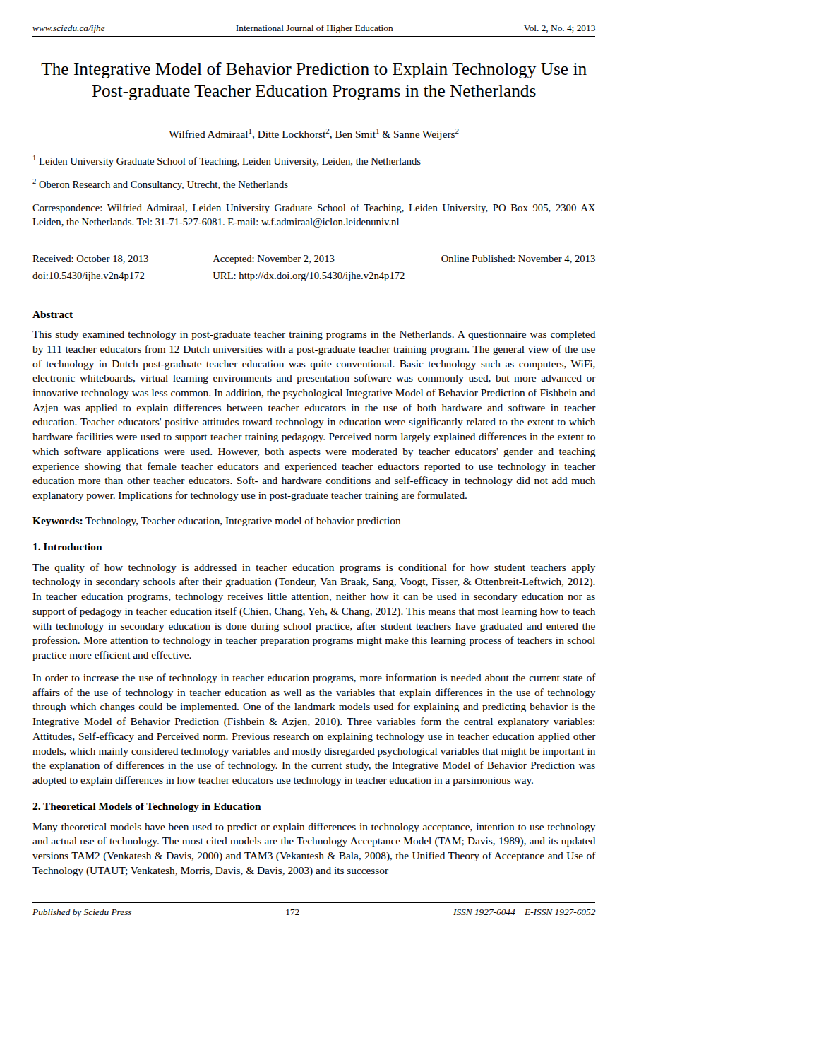www.sciedu.ca/ijhe International Journal of Higher Education Vol. 2, No. 4; 2013
The Integrative Model of Behavior Prediction to Explain Technology Use in Post-graduate Teacher Education Programs in the Netherlands
Wilfried Admiraal1, Ditte Lockhorst2, Ben Smit1 & Sanne Weijers2
1 Leiden University Graduate School of Teaching, Leiden University, Leiden, the Netherlands
2 Oberon Research and Consultancy, Utrecht, the Netherlands
Correspondence: Wilfried Admiraal, Leiden University Graduate School of Teaching, Leiden University, PO Box 905, 2300 AX Leiden, the Netherlands. Tel: 31-71-527-6081. E-mail: w.f.admiraal@iclon.leidenuniv.nl
| Received: October 18, 2013 | Accepted: November 2, 2013 | Online Published: November 4, 2013 |
| doi:10.5430/ijhe.v2n4p172 | URL: http://dx.doi.org/10.5430/ijhe.v2n4p172 |
Abstract
This study examined technology in post-graduate teacher training programs in the Netherlands. A questionnaire was completed by 111 teacher educators from 12 Dutch universities with a post-graduate teacher training program. The general view of the use of technology in Dutch post-graduate teacher education was quite conventional. Basic technology such as computers, WiFi, electronic whiteboards, virtual learning environments and presentation software was commonly used, but more advanced or innovative technology was less common. In addition, the psychological Integrative Model of Behavior Prediction of Fishbein and Azjen was applied to explain differences between teacher educators in the use of both hardware and software in teacher education. Teacher educators' positive attitudes toward technology in education were significantly related to the extent to which hardware facilities were used to support teacher training pedagogy. Perceived norm largely explained differences in the extent to which software applications were used. However, both aspects were moderated by teacher educators' gender and teaching experience showing that female teacher educators and experienced teacher eduactors reported to use technology in teacher education more than other teacher educators. Soft- and hardware conditions and self-efficacy in technology did not add much explanatory power. Implications for technology use in post-graduate teacher training are formulated.
Keywords: Technology, Teacher education, Integrative model of behavior prediction
1. Introduction
The quality of how technology is addressed in teacher education programs is conditional for how student teachers apply technology in secondary schools after their graduation (Tondeur, Van Braak, Sang, Voogt, Fisser, & Ottenbreit-Leftwich, 2012). In teacher education programs, technology receives little attention, neither how it can be used in secondary education nor as support of pedagogy in teacher education itself (Chien, Chang, Yeh, & Chang, 2012). This means that most learning how to teach with technology in secondary education is done during school practice, after student teachers have graduated and entered the profession. More attention to technology in teacher preparation programs might make this learning process of teachers in school practice more efficient and effective.
In order to increase the use of technology in teacher education programs, more information is needed about the current state of affairs of the use of technology in teacher education as well as the variables that explain differences in the use of technology through which changes could be implemented. One of the landmark models used for explaining and predicting behavior is the Integrative Model of Behavior Prediction (Fishbein & Azjen, 2010). Three variables form the central explanatory variables: Attitudes, Self-efficacy and Perceived norm. Previous research on explaining technology use in teacher education applied other models, which mainly considered technology variables and mostly disregarded psychological variables that might be important in the explanation of differences in the use of technology. In the current study, the Integrative Model of Behavior Prediction was adopted to explain differences in how teacher educators use technology in teacher education in a parsimonious way.
2. Theoretical Models of Technology in Education
Many theoretical models have been used to predict or explain differences in technology acceptance, intention to use technology and actual use of technology. The most cited models are the Technology Acceptance Model (TAM; Davis, 1989), and its updated versions TAM2 (Venkatesh & Davis, 2000) and TAM3 (Vekantesh & Bala, 2008), the Unified Theory of Acceptance and Use of Technology (UTAUT; Venkatesh, Morris, Davis, & Davis, 2003) and its successor
Published by Sciedu Press 172 ISSN 1927-6044 E-ISSN 1927-6052